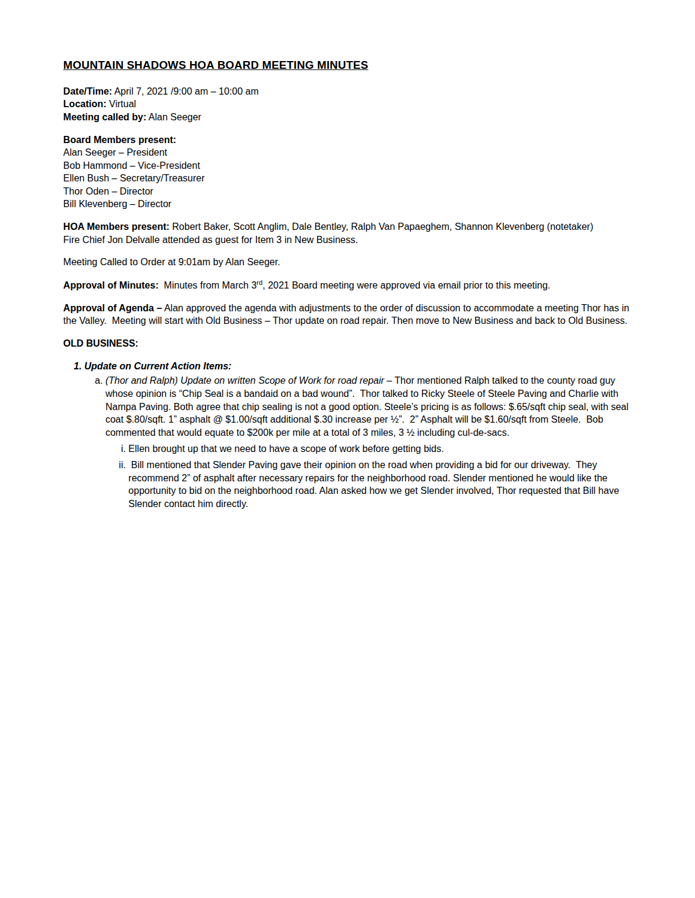MOUNTAIN SHADOWS HOA BOARD MEETING MINUTES
Date/Time: April 7, 2021 /9:00 am – 10:00 am
Location: Virtual
Meeting called by: Alan Seeger
Board Members present:
Alan Seeger – President
Bob Hammond – Vice-President
Ellen Bush – Secretary/Treasurer
Thor Oden – Director
Bill Klevenberg – Director
HOA Members present: Robert Baker, Scott Anglim, Dale Bentley, Ralph Van Papaeghem, Shannon Klevenberg (notetaker)
Fire Chief Jon Delvalle attended as guest for Item 3 in New Business.
Meeting Called to Order at 9:01am by Alan Seeger.
Approval of Minutes: Minutes from March 3rd, 2021 Board meeting were approved via email prior to this meeting.
Approval of Agenda – Alan approved the agenda with adjustments to the order of discussion to accommodate a meeting Thor has in the Valley. Meeting will start with Old Business – Thor update on road repair. Then move to New Business and back to Old Business.
OLD BUSINESS:
Update on Current Action Items:
(Thor and Ralph) Update on written Scope of Work for road repair – Thor mentioned Ralph talked to the county road guy whose opinion is “Chip Seal is a bandaid on a bad wound”. Thor talked to Ricky Steele of Steele Paving and Charlie with Nampa Paving. Both agree that chip sealing is not a good option. Steele’s pricing is as follows: $.65/sqft chip seal, with seal coat $.80/sqft. 1” asphalt @ $1.00/sqft additional $.30 increase per ½”. 2” Asphalt will be $1.60/sqft from Steele. Bob commented that would equate to $200k per mile at a total of 3 miles, 3 ½ including cul-de-sacs.
Ellen brought up that we need to have a scope of work before getting bids.
Bill mentioned that Slender Paving gave their opinion on the road when providing a bid for our driveway. They recommend 2” of asphalt after necessary repairs for the neighborhood road. Slender mentioned he would like the opportunity to bid on the neighborhood road. Alan asked how we get Slender involved, Thor requested that Bill have Slender contact him directly.